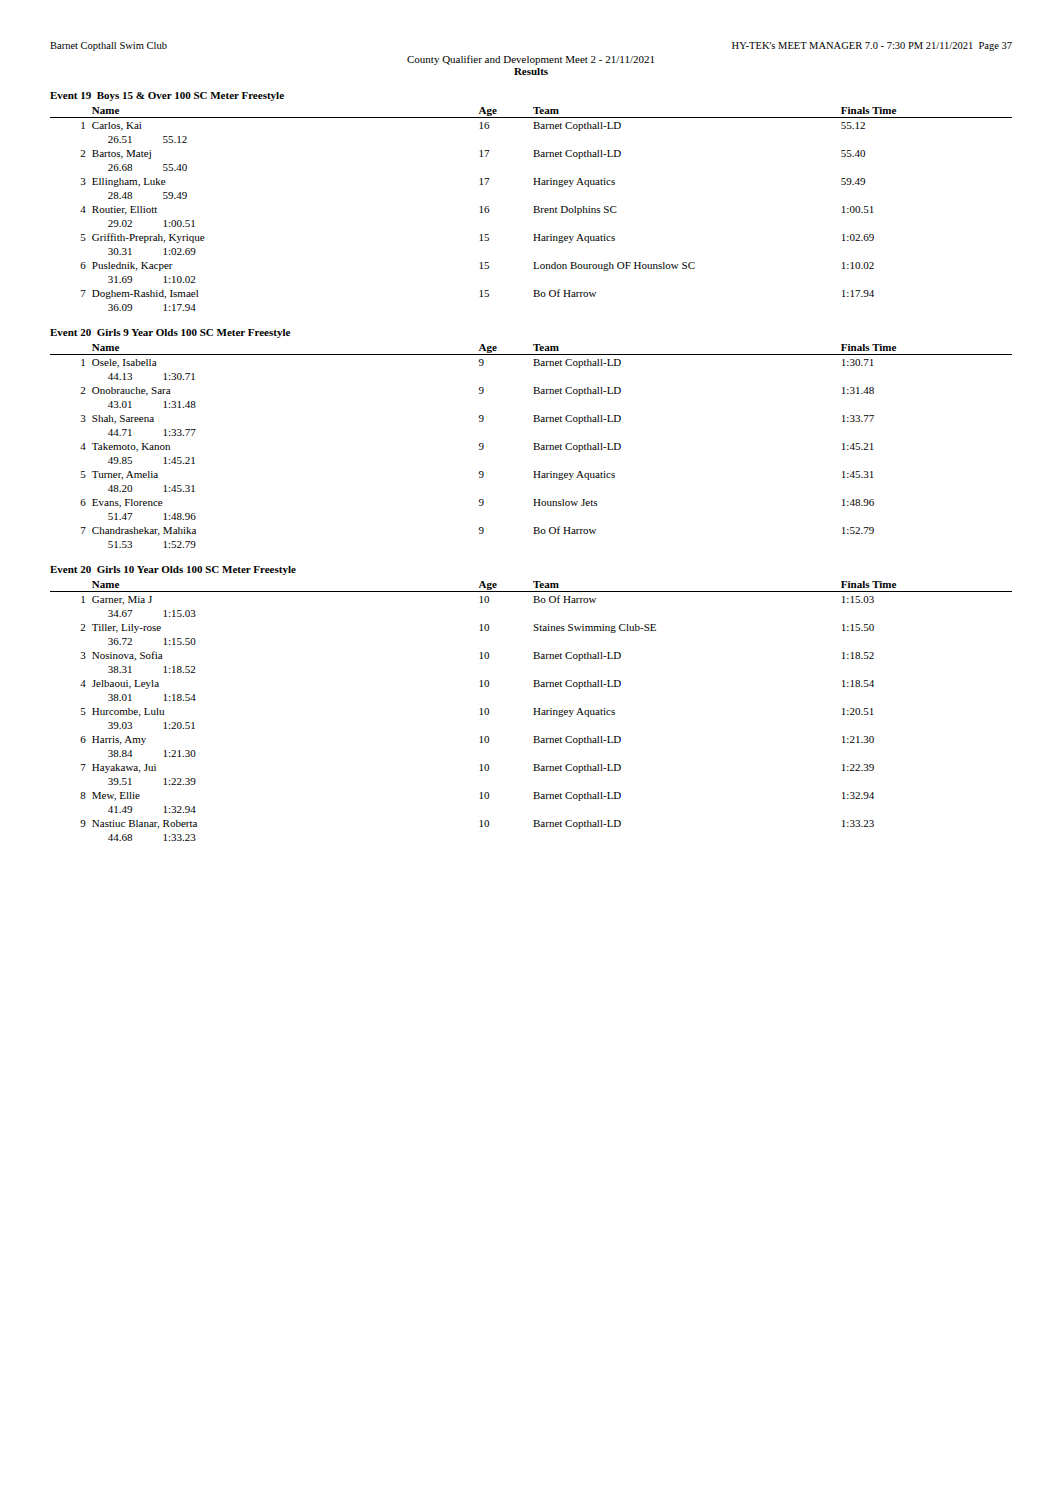Barnet Copthall Swim Club HY-TEK's MEET MANAGER 7.0 - 7:30 PM 21/11/2021 Page 37
County Qualifier and Development Meet 2 - 21/11/2021
Results
Event 19 Boys 15 & Over 100 SC Meter Freestyle
| | Name | Age | Team | Finals Time |
| --- | --- | --- | --- | --- |
| 1 | Carlos, Kai | 16 | Barnet Copthall-LD | 55.12 |
| | 26.51 55.12 | | | |
| 2 | Bartos, Matej | 17 | Barnet Copthall-LD | 55.40 |
| | 26.68 55.40 | | | |
| 3 | Ellingham, Luke | 17 | Haringey Aquatics | 59.49 |
| | 28.48 59.49 | | | |
| 4 | Routier, Elliott | 16 | Brent Dolphins SC | 1:00.51 |
| | 29.02 1:00.51 | | | |
| 5 | Griffith-Preprah, Kyrique | 15 | Haringey Aquatics | 1:02.69 |
| | 30.31 1:02.69 | | | |
| 6 | Puslednik, Kacper | 15 | London Bourough OF Hounslow SC | 1:10.02 |
| | 31.69 1:10.02 | | | |
| 7 | Doghem-Rashid, Ismael | 15 | Bo Of Harrow | 1:17.94 |
| | 36.09 1:17.94 | | | |
Event 20 Girls 9 Year Olds 100 SC Meter Freestyle
| | Name | Age | Team | Finals Time |
| --- | --- | --- | --- | --- |
| 1 | Osele, Isabella | 9 | Barnet Copthall-LD | 1:30.71 |
| | 44.13 1:30.71 | | | |
| 2 | Onobrauche, Sara | 9 | Barnet Copthall-LD | 1:31.48 |
| | 43.01 1:31.48 | | | |
| 3 | Shah, Sareena | 9 | Barnet Copthall-LD | 1:33.77 |
| | 44.71 1:33.77 | | | |
| 4 | Takemoto, Kanon | 9 | Barnet Copthall-LD | 1:45.21 |
| | 49.85 1:45.21 | | | |
| 5 | Turner, Amelia | 9 | Haringey Aquatics | 1:45.31 |
| | 48.20 1:45.31 | | | |
| 6 | Evans, Florence | 9 | Hounslow Jets | 1:48.96 |
| | 51.47 1:48.96 | | | |
| 7 | Chandrashekar, Mahika | 9 | Bo Of Harrow | 1:52.79 |
| | 51.53 1:52.79 | | | |
Event 20 Girls 10 Year Olds 100 SC Meter Freestyle
| | Name | Age | Team | Finals Time |
| --- | --- | --- | --- | --- |
| 1 | Garner, Mia J | 10 | Bo Of Harrow | 1:15.03 |
| | 34.67 1:15.03 | | | |
| 2 | Tiller, Lily-rose | 10 | Staines Swimming Club-SE | 1:15.50 |
| | 36.72 1:15.50 | | | |
| 3 | Nosinova, Sofia | 10 | Barnet Copthall-LD | 1:18.52 |
| | 38.31 1:18.52 | | | |
| 4 | Jelbaoui, Leyla | 10 | Barnet Copthall-LD | 1:18.54 |
| | 38.01 1:18.54 | | | |
| 5 | Hurcombe, Lulu | 10 | Haringey Aquatics | 1:20.51 |
| | 39.03 1:20.51 | | | |
| 6 | Harris, Amy | 10 | Barnet Copthall-LD | 1:21.30 |
| | 38.84 1:21.30 | | | |
| 7 | Hayakawa, Jui | 10 | Barnet Copthall-LD | 1:22.39 |
| | 39.51 1:22.39 | | | |
| 8 | Mew, Ellie | 10 | Barnet Copthall-LD | 1:32.94 |
| | 41.49 1:32.94 | | | |
| 9 | Nastiuc Blanar, Roberta | 10 | Barnet Copthall-LD | 1:33.23 |
| | 44.68 1:33.23 | | | |